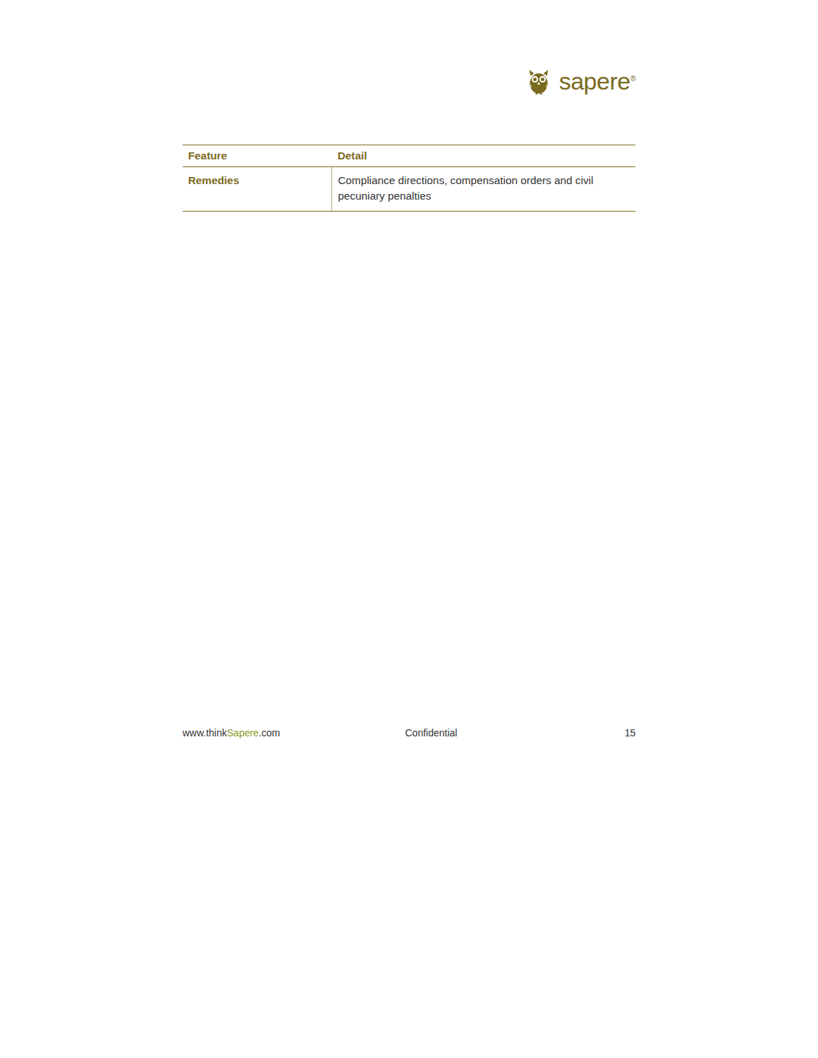sapere®
| Feature | Detail |
| --- | --- |
| Remedies | Compliance directions, compensation orders and civil pecuniary penalties |
www.thinkSapere.com
Confidential
15